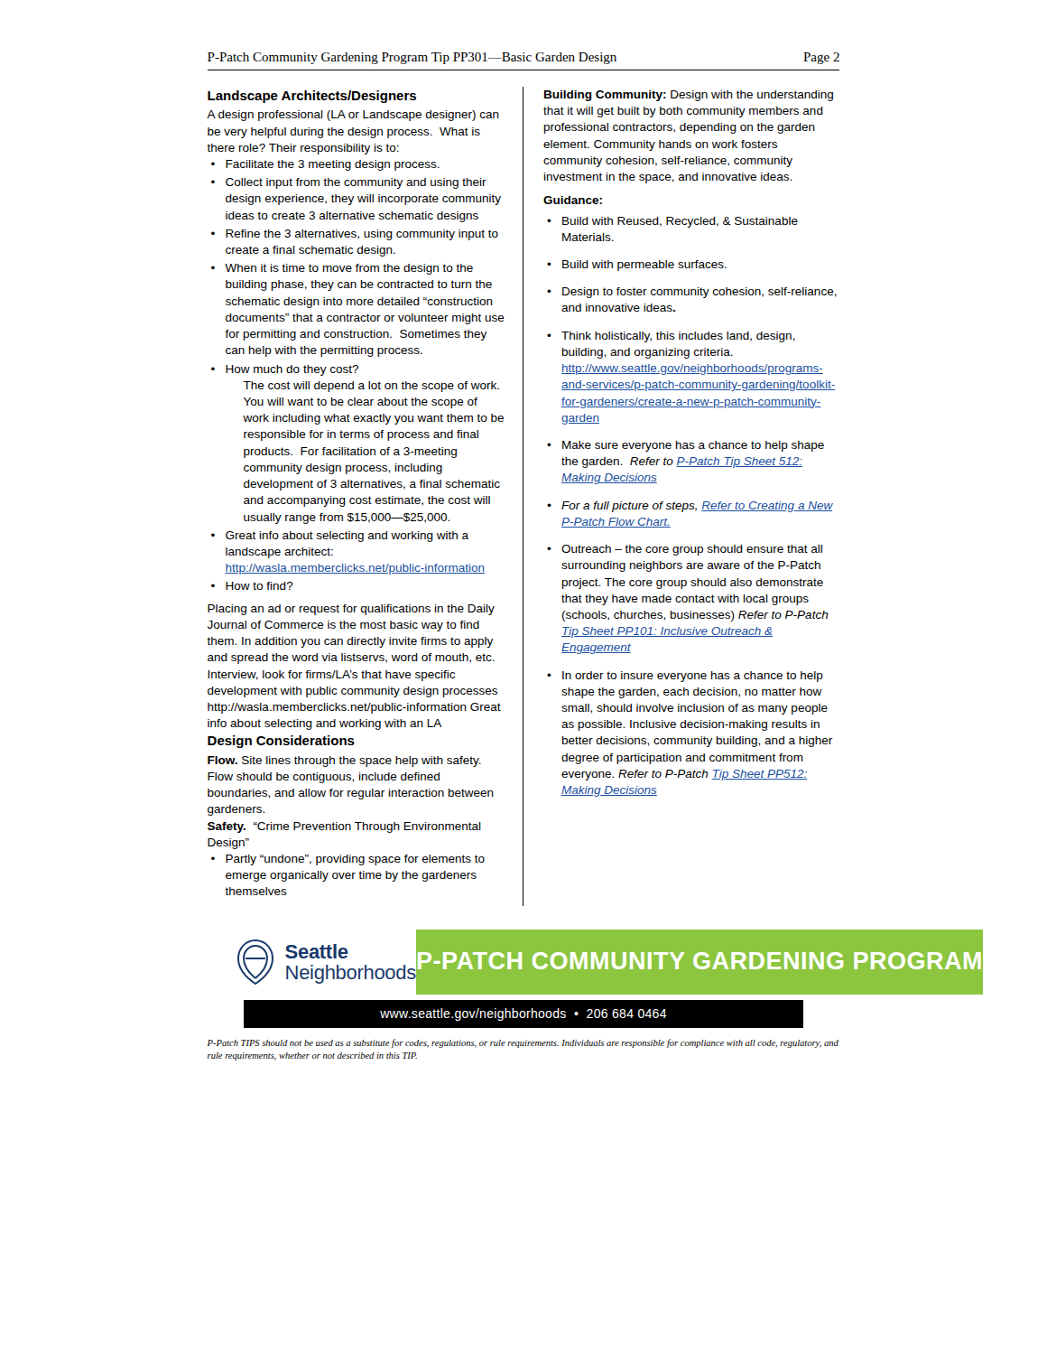P-Patch Community Gardening Program Tip PP301—Basic Garden Design
Page 2
Landscape Architects/Designers
A design professional (LA or Landscape designer) can be very helpful during the design process. What is there role? Their responsibility is to:
Facilitate the 3 meeting design process.
Collect input from the community and using their design experience, they will incorporate community ideas to create 3 alternative schematic designs
Refine the 3 alternatives, using community input to create a final schematic design.
When it is time to move from the design to the building phase, they can be contracted to turn the schematic design into more detailed “construction documents” that a contractor or volunteer might use for permitting and construction. Sometimes they can help with the permitting process.
How much do they cost?
The cost will depend a lot on the scope of work. You will want to be clear about the scope of work including what exactly you want them to be responsible for in terms of process and final products. For facilitation of a 3-meeting community design process, including development of 3 alternatives, a final schematic and accompanying cost estimate, the cost will usually range from $15,000—$25,000.
Great info about selecting and working with a landscape architect: http://wasla.memberclicks.net/public-information
How to find?
Placing an ad or request for qualifications in the Daily Journal of Commerce is the most basic way to find them. In addition you can directly invite firms to apply and spread the word via listservs, word of mouth, etc. Interview, look for firms/LA’s that have specific development with public community design processes http://wasla.memberclicks.net/public-information Great info about selecting and working with an LA
Design Considerations
Flow. Site lines through the space help with safety. Flow should be contiguous, include defined boundaries, and allow for regular interaction between gardeners.
Safety. “Crime Prevention Through Environmental Design”
Partly “undone”, providing space for elements to emerge organically over time by the gardeners themselves
Building Community: Design with the understanding that it will get built by both community members and professional contractors, depending on the garden element. Community hands on work fosters community cohesion, self-reliance, community investment in the space, and innovative ideas.
Guidance:
Build with Reused, Recycled, & Sustainable Materials.
Build with permeable surfaces.
Design to foster community cohesion, self-reliance, and innovative ideas.
Think holistically, this includes land, design, building, and organizing criteria. http://www.seattle.gov/neighborhoods/programs-and-services/p-patch-community-gardening/toolkit-for-gardeners/create-a-new-p-patch-community-garden
Make sure everyone has a chance to help shape the garden. Refer to P-Patch Tip Sheet 512: Making Decisions
For a full picture of steps, Refer to Creating a New P-Patch Flow Chart.
Outreach – the core group should ensure that all surrounding neighbors are aware of the P-Patch project. The core group should also demonstrate that they have made contact with local groups (schools, churches, businesses) Refer to P-Patch Tip Sheet PP101: Inclusive Outreach & Engagement
In order to insure everyone has a chance to help shape the garden, each decision, no matter how small, should involve inclusion of as many people as possible. Inclusive decision-making results in better decisions, community building, and a higher degree of participation and commitment from everyone. Refer to P-Patch Tip Sheet PP512: Making Decisions
Seattle
Neighborhoods
P-PATCH COMMUNITY GARDENING PROGRAM
www.seattle.gov/neighborhoods • 206 684 0464
P-Patch TIPS should not be used as a substitute for codes, regulations, or rule requirements. Individuals are responsible for compliance with all code, regulatory, and rule requirements, whether or not described in this TIP.